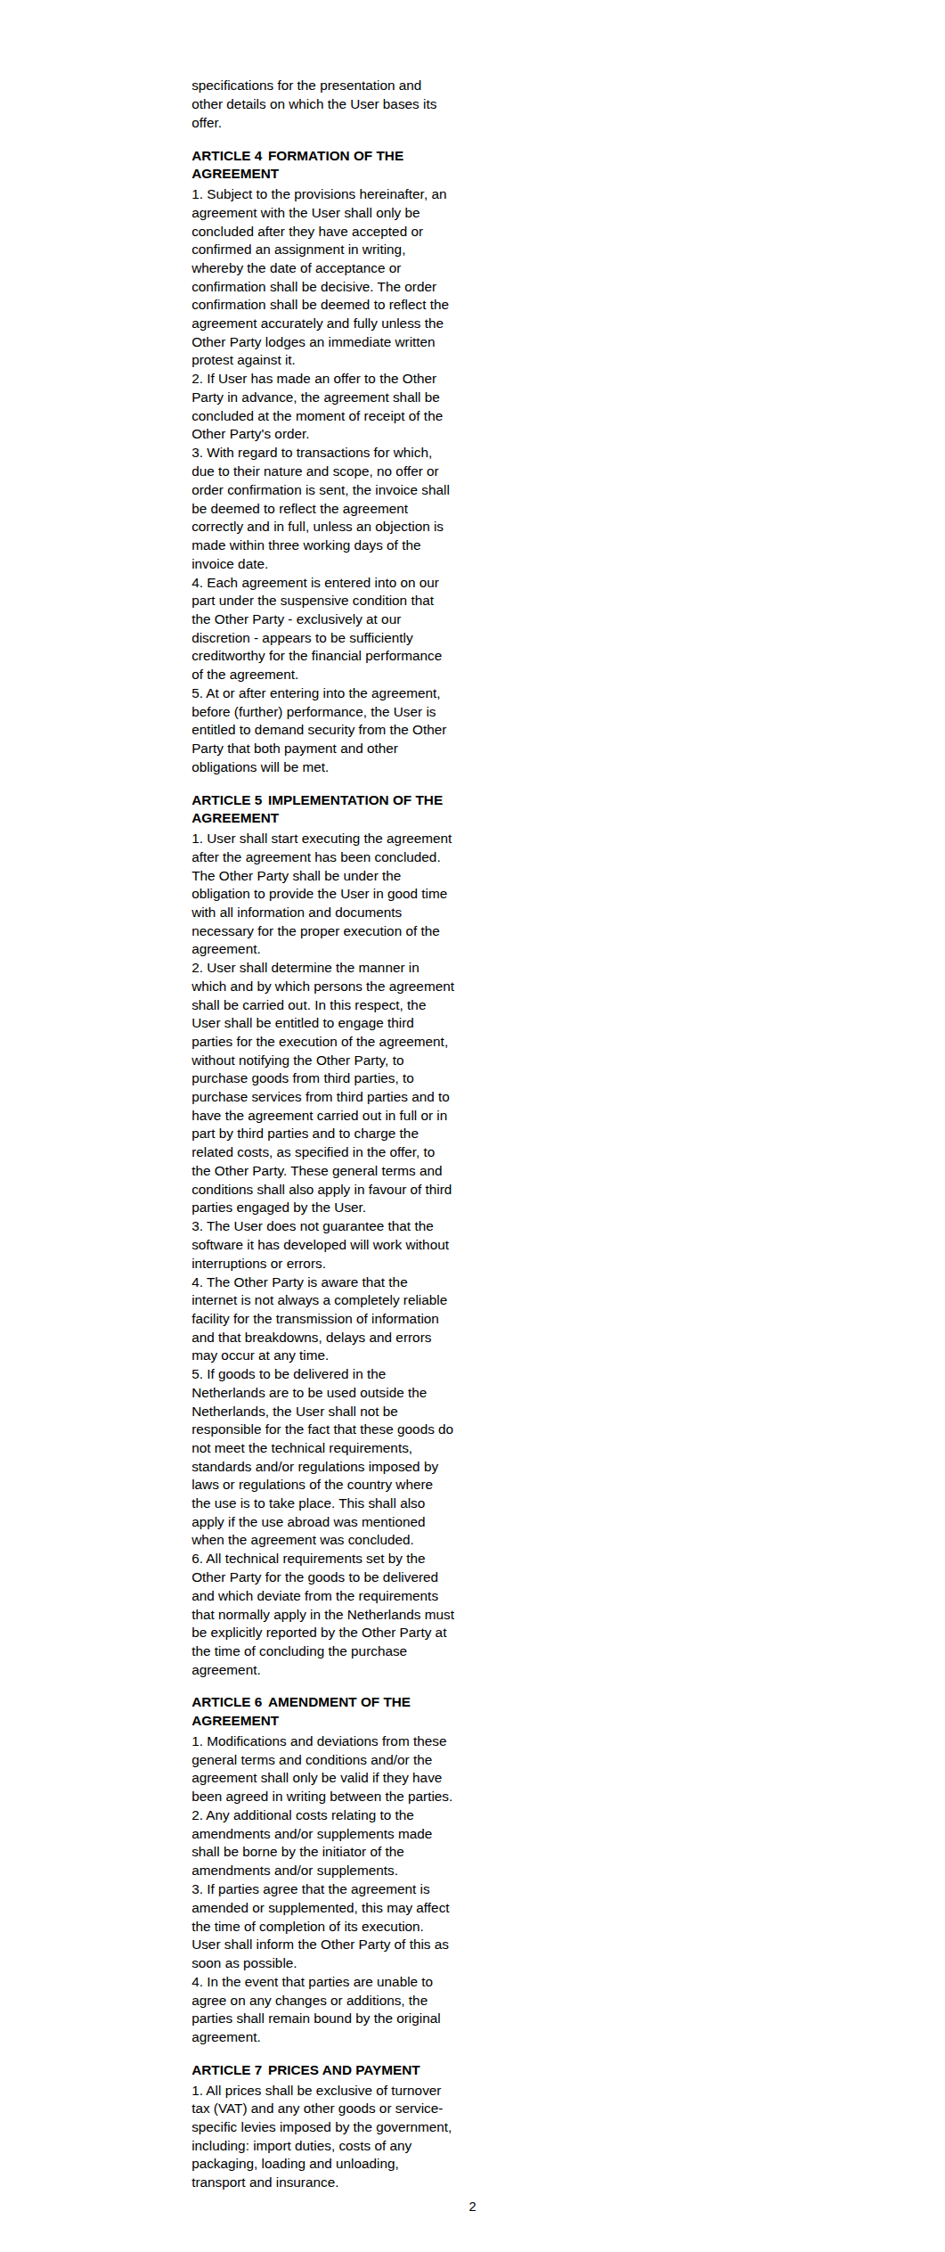specifications for the presentation and other details on which the User bases its offer.
ARTICLE 4 FORMATION OF THE AGREEMENT
1. Subject to the provisions hereinafter, an agreement with the User shall only be concluded after they have accepted or confirmed an assignment in writing, whereby the date of acceptance or confirmation shall be decisive. The order confirmation shall be deemed to reflect the agreement accurately and fully unless the Other Party lodges an immediate written protest against it.
2. If User has made an offer to the Other Party in advance, the agreement shall be concluded at the moment of receipt of the Other Party's order.
3. With regard to transactions for which, due to their nature and scope, no offer or order confirmation is sent, the invoice shall be deemed to reflect the agreement correctly and in full, unless an objection is made within three working days of the invoice date.
4. Each agreement is entered into on our part under the suspensive condition that the Other Party - exclusively at our discretion - appears to be sufficiently creditworthy for the financial performance of the agreement.
5. At or after entering into the agreement, before (further) performance, the User is entitled to demand security from the Other Party that both payment and other obligations will be met.
ARTICLE 5 IMPLEMENTATION OF THE AGREEMENT
1. User shall start executing the agreement after the agreement has been concluded. The Other Party shall be under the obligation to provide the User in good time with all information and documents necessary for the proper execution of the agreement.
2. User shall determine the manner in which and by which persons the agreement shall be carried out. In this respect, the User shall be entitled to engage third parties for the execution of the agreement, without notifying the Other Party, to purchase goods from third parties, to purchase services from third parties and to have the agreement carried out in full or in part by third parties and to charge the related costs, as specified in the offer, to the Other Party. These general terms and conditions shall also apply in favour of third parties engaged by the User.
3. The User does not guarantee that the software it has developed will work without interruptions or errors.
4. The Other Party is aware that the internet is not always a completely reliable facility for the transmission of information and that breakdowns, delays and errors may occur at any time.
5. If goods to be delivered in the Netherlands are to be used outside the Netherlands, the User shall not be responsible for the fact that these goods do not meet the technical requirements, standards and/or regulations imposed by laws or regulations of the country where the use is to take place. This shall also apply if the use abroad was mentioned when the agreement was concluded.
6. All technical requirements set by the Other Party for the goods to be delivered and which deviate from the requirements that normally apply in the Netherlands must be explicitly reported by the Other Party at the time of concluding the purchase agreement.
ARTICLE 6 AMENDMENT OF THE AGREEMENT
1. Modifications and deviations from these general terms and conditions and/or the agreement shall only be valid if they have been agreed in writing between the parties.
2. Any additional costs relating to the amendments and/or supplements made shall be borne by the initiator of the amendments and/or supplements.
3. If parties agree that the agreement is amended or supplemented, this may affect the time of completion of its execution. User shall inform the Other Party of this as soon as possible.
4. In the event that parties are unable to agree on any changes or additions, the parties shall remain bound by the original agreement.
ARTICLE 7 PRICES AND PAYMENT
1. All prices shall be exclusive of turnover tax (VAT) and any other goods or service-specific levies imposed by the government, including: import duties, costs of any packaging, loading and unloading, transport and insurance.
2